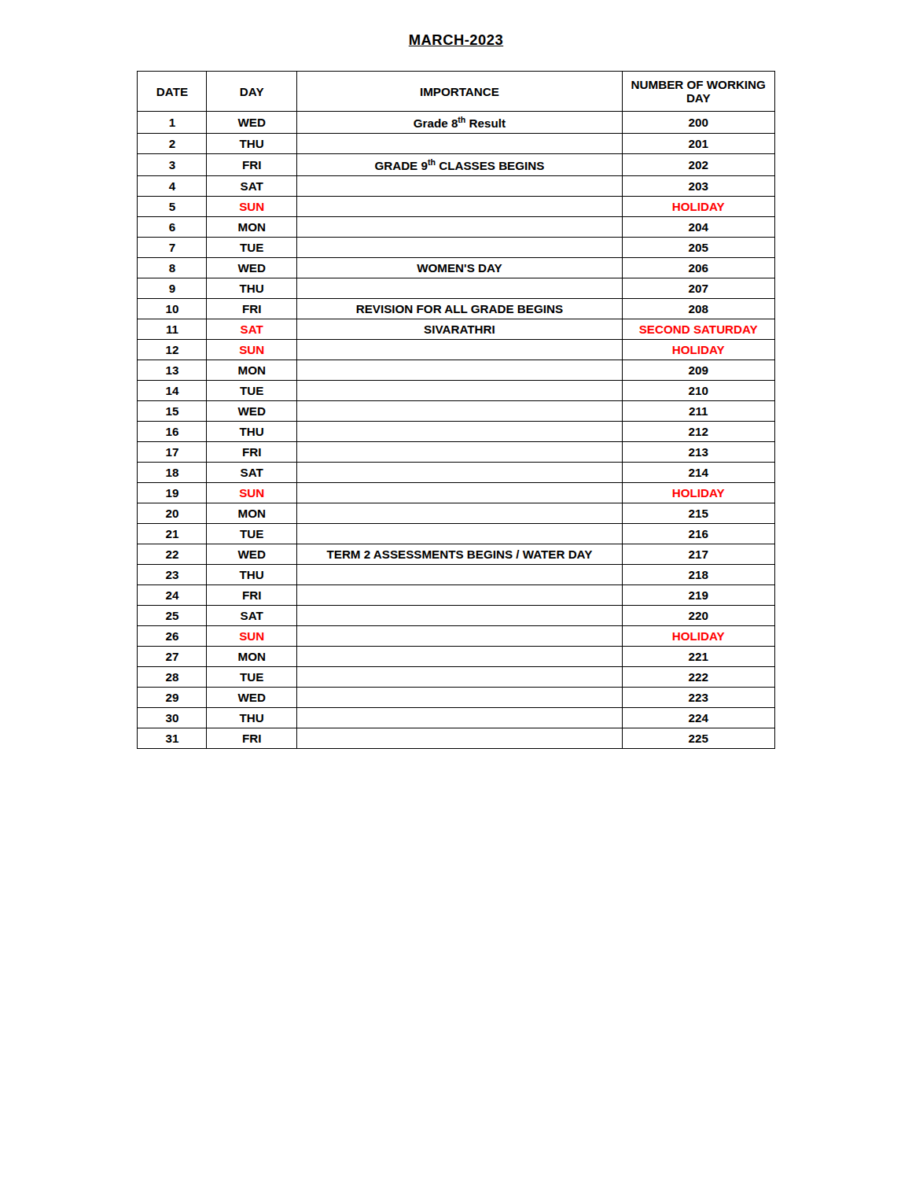MARCH-2023
| DATE | DAY | IMPORTANCE | NUMBER OF WORKING DAY |
| --- | --- | --- | --- |
| 1 | WED | Grade 8 th Result | 200 |
| 2 | THU | | 201 |
| 3 | FRI | GRADE 9 th CLASSES BEGINS | 202 |
| 4 | SAT | | 203 |
| 5 | SUN | | HOLIDAY |
| 6 | MON | | 204 |
| 7 | TUE | | 205 |
| 8 | WED | WOMEN'S DAY | 206 |
| 9 | THU | | 207 |
| 10 | FRI | REVISION FOR ALL GRADE BEGINS | 208 |
| 11 | SAT | SIVARATHRI | SECOND SATURDAY |
| 12 | SUN | | HOLIDAY |
| 13 | MON | | 209 |
| 14 | TUE | | 210 |
| 15 | WED | | 211 |
| 16 | THU | | 212 |
| 17 | FRI | | 213 |
| 18 | SAT | | 214 |
| 19 | SUN | | HOLIDAY |
| 20 | MON | | 215 |
| 21 | TUE | | 216 |
| 22 | WED | TERM 2 ASSESSMENTS BEGINS / WATER DAY | 217 |
| 23 | THU | | 218 |
| 24 | FRI | | 219 |
| 25 | SAT | | 220 |
| 26 | SUN | | HOLIDAY |
| 27 | MON | | 221 |
| 28 | TUE | | 222 |
| 29 | WED | | 223 |
| 30 | THU | | 224 |
| 31 | FRI | | 225 |